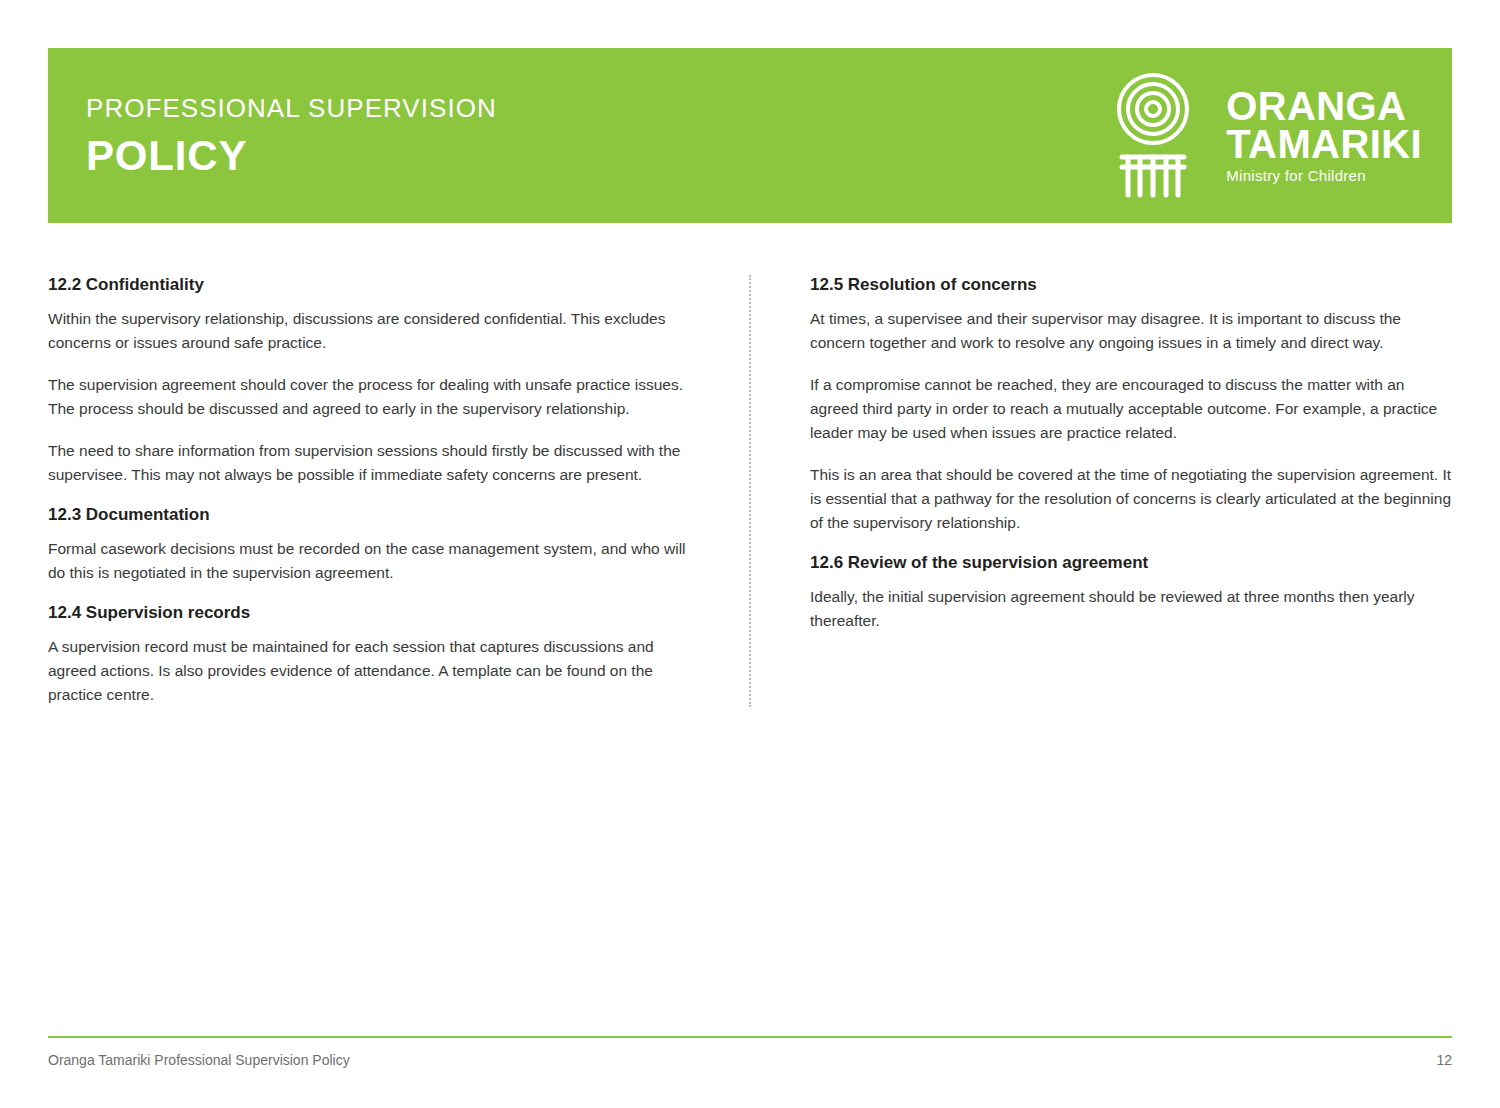PROFESSIONAL SUPERVISION
POLICY
ORANGA TAMARIKI Ministry for Children
12.2 Confidentiality
Within the supervisory relationship, discussions are considered confidential. This excludes concerns or issues around safe practice.
The supervision agreement should cover the process for dealing with unsafe practice issues. The process should be discussed and agreed to early in the supervisory relationship.
The need to share information from supervision sessions should firstly be discussed with the supervisee. This may not always be possible if immediate safety concerns are present.
12.3 Documentation
Formal casework decisions must be recorded on the case management system, and who will do this is negotiated in the supervision agreement.
12.4 Supervision records
A supervision record must be maintained for each session that captures discussions and agreed actions. Is also provides evidence of attendance. A template can be found on the practice centre.
12.5 Resolution of concerns
At times, a supervisee and their supervisor may disagree. It is important to discuss the concern together and work to resolve any ongoing issues in a timely and direct way.
If a compromise cannot be reached, they are encouraged to discuss the matter with an agreed third party in order to reach a mutually acceptable outcome. For example, a practice leader may be used when issues are practice related.
This is an area that should be covered at the time of negotiating the supervision agreement. It is essential that a pathway for the resolution of concerns is clearly articulated at the beginning of the supervisory relationship.
12.6 Review of the supervision agreement
Ideally, the initial supervision agreement should be reviewed at three months then yearly thereafter.
Oranga Tamariki Professional Supervision Policy 12